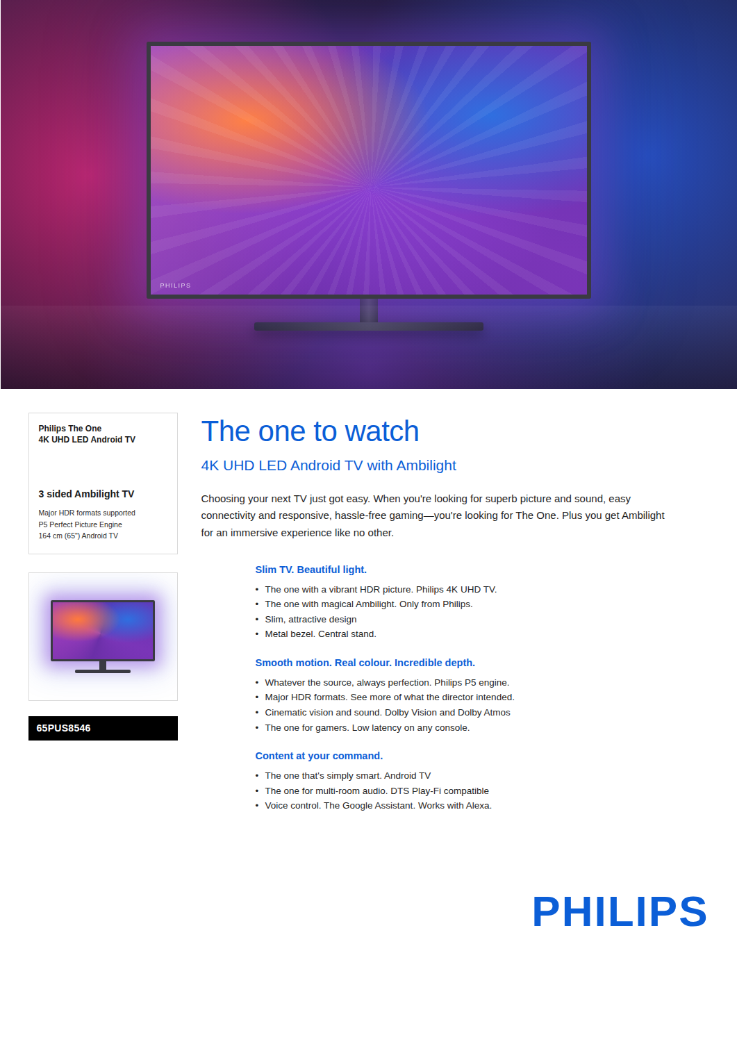PHILIPS
Philips The One
4K UHD LED Android TV
3 sided Ambilight TV
Major HDR formats supported
P5 Perfect Picture Engine
164 cm (65") Android TV
65PUS8546
The one to watch
4K UHD LED Android TV with Ambilight
Choosing your next TV just got easy. When you're looking for superb picture and sound, easy connectivity and responsive, hassle-free gaming—you're looking for The One. Plus you get Ambilight for an immersive experience like no other.
Slim TV. Beautiful light.
The one with a vibrant HDR picture. Philips 4K UHD TV.
The one with magical Ambilight. Only from Philips.
Slim, attractive design
Metal bezel. Central stand.
Smooth motion. Real colour. Incredible depth.
Whatever the source, always perfection. Philips P5 engine.
Major HDR formats. See more of what the director intended.
Cinematic vision and sound. Dolby Vision and Dolby Atmos
The one for gamers. Low latency on any console.
Content at your command.
The one that's simply smart. Android TV
The one for multi-room audio. DTS Play-Fi compatible
Voice control. The Google Assistant. Works with Alexa.
PHILIPS